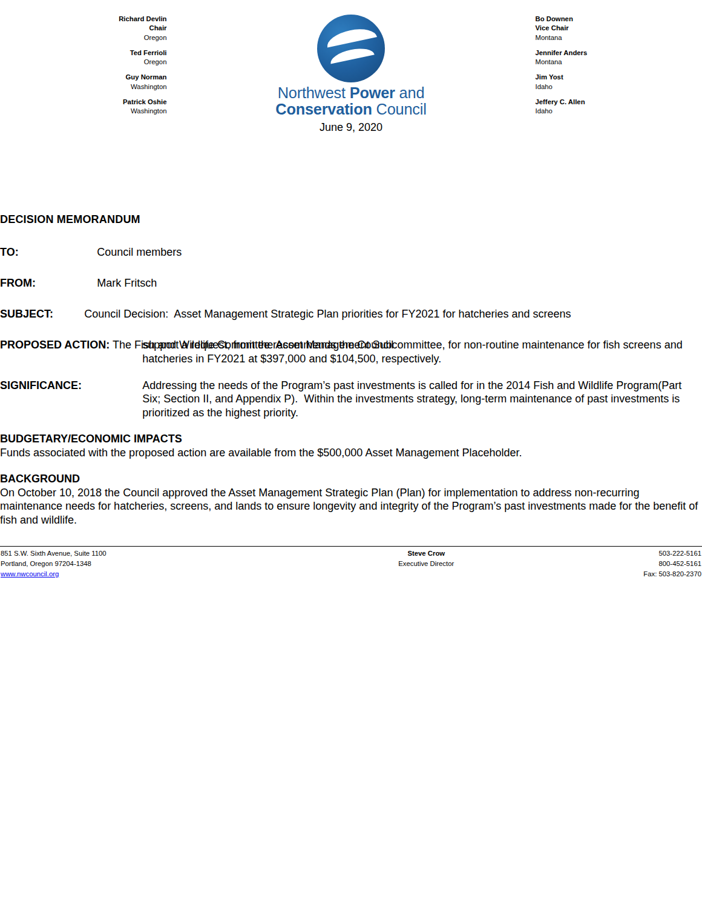Richard Devlin
Chair
Oregon
Ted Ferrioli
Oregon
Guy Norman
Washington
Patrick Oshie
Washington
Northwest Power and
Conservation Council
June 9, 2020
Bo Downen
Vice Chair
Montana
Jennifer Anders
Montana
Jim Yost
Idaho
Jeffery C. Allen
Idaho
DECISION MEMORANDUM
| TO: | Council members |
| FROM: | Mark Fritsch |
| SUBJECT: | Council Decision: Asset Management Strategic Plan priorities for FY2021 for hatcheries and screens |
PROPOSED ACTION: The Fish and Wildlife Committee recommends the Council support a request, from the Asset Management Subcommittee, for non-routine maintenance for fish screens and hatcheries in FY2021 at $397,000 and $104,500, respectively.
SIGNIFICANCE: Addressing the needs of the Program’s past investments is called for in the 2014 Fish and Wildlife Program(Part Six; Section II, and Appendix P). Within the investments strategy, long-term maintenance of past investments is prioritized as the highest priority.
BUDGETARY/ECONOMIC IMPACTS
Funds associated with the proposed action are available from the $500,000 Asset Management Placeholder.
BACKGROUND
On October 10, 2018 the Council approved the Asset Management Strategic Plan (Plan) for implementation to address non-recurring maintenance needs for hatcheries, screens, and lands to ensure longevity and integrity of the Program’s past investments made for the benefit of fish and wildlife.
| 851 S.W. Sixth Avenue, Suite 1100 | Steve Crow | 503-222-5161 |
| Portland, Oregon 97204-1348 | Executive Director | 800-452-5161 |
| www.nwcouncil.org | | Fax: 503-820-2370 |